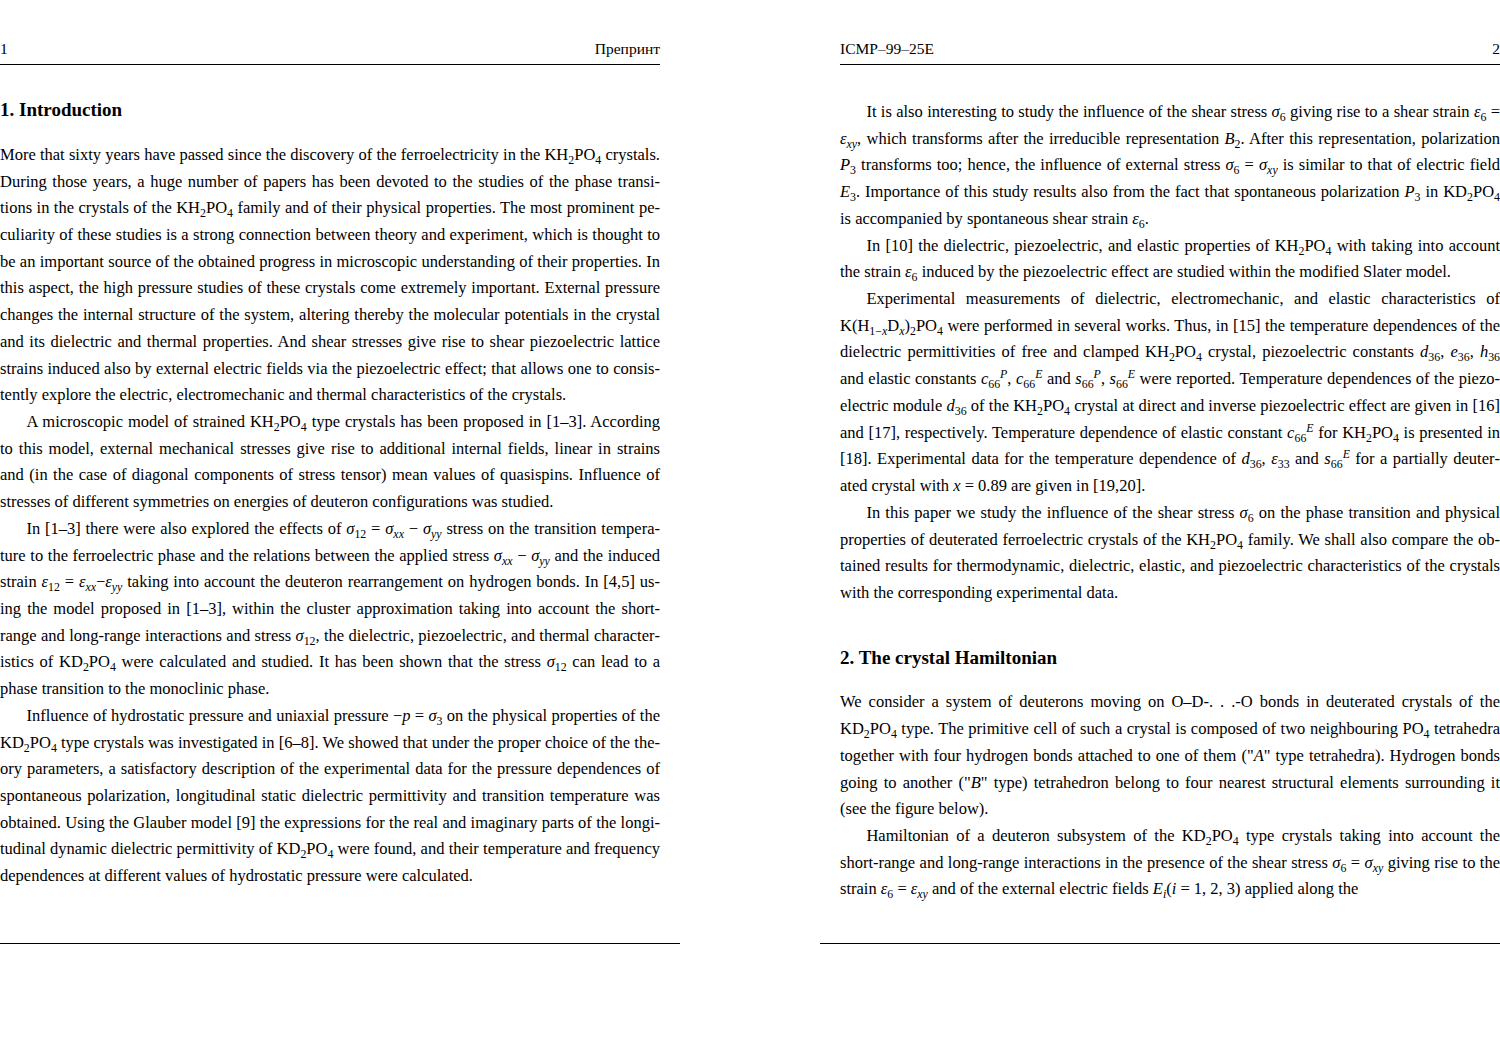1 Препринт
1. Introduction
More that sixty years have passed since the discovery of the ferroelectricity in the KH2PO4 crystals. During those years, a huge number of papers has been devoted to the studies of the phase transitions in the crystals of the KH2PO4 family and of their physical properties. The most prominent peculiarity of these studies is a strong connection between theory and experiment, which is thought to be an important source of the obtained progress in microscopic understanding of their properties. In this aspect, the high pressure studies of these crystals come extremely important. External pressure changes the internal structure of the system, altering thereby the molecular potentials in the crystal and its dielectric and thermal properties. And shear stresses give rise to shear piezoelectric lattice strains induced also by external electric fields via the piezoelectric effect; that allows one to consistently explore the electric, electromechanic and thermal characteristics of the crystals.
A microscopic model of strained KH2PO4 type crystals has been proposed in [1–3]. According to this model, external mechanical stresses give rise to additional internal fields, linear in strains and (in the case of diagonal components of stress tensor) mean values of quasispins. Influence of stresses of different symmetries on energies of deuteron configurations was studied.
In [1–3] there were also explored the effects of σ12 = σxx − σyy stress on the transition temperature to the ferroelectric phase and the relations between the applied stress σxx − σyy and the induced strain ε12 = εxx−εyy taking into account the deuteron rearrangement on hydrogen bonds. In [4,5] using the model proposed in [1–3], within the cluster approximation taking into account the short-range and long-range interactions and stress σ12, the dielectric, piezoelectric, and thermal characteristics of KD2PO4 were calculated and studied. It has been shown that the stress σ12 can lead to a phase transition to the monoclinic phase.
Influence of hydrostatic pressure and uniaxial pressure −p = σ3 on the physical properties of the KD2PO4 type crystals was investigated in [6–8]. We showed that under the proper choice of the theory parameters, a satisfactory description of the experimental data for the pressure dependences of spontaneous polarization, longitudinal static dielectric permittivity and transition temperature was obtained. Using the Glauber model [9] the expressions for the real and imaginary parts of the longitudinal dynamic dielectric permittivity of KD2PO4 were found, and their temperature and frequency dependences at different values of hydrostatic pressure were calculated.
ICMP–99–25E 2
It is also interesting to study the influence of the shear stress σ6 giving rise to a shear strain ε6 = εxy, which transforms after the irreducible representation B2. After this representation, polarization P3 transforms too; hence, the influence of external stress σ6 = σxy is similar to that of electric field E3. Importance of this study results also from the fact that spontaneous polarization P3 in KD2PO4 is accompanied by spontaneous shear strain ε6.
In [10] the dielectric, piezoelectric, and elastic properties of KH2PO4 with taking into account the strain ε6 induced by the piezoelectric effect are studied within the modified Slater model.
Experimental measurements of dielectric, electromechanic, and elastic characteristics of K(H1−xDx)2PO4 were performed in several works. Thus, in [15] the temperature dependences of the dielectric permittivities of free and clamped KH2PO4 crystal, piezoelectric constants d36, e36, h36 and elastic constants c66P, c66E and s66P, s66E were reported. Temperature dependences of the piezoelectric module d36 of the KH2PO4 crystal at direct and inverse piezoelectric effect are given in [16] and [17], respectively. Temperature dependence of elastic constant c66E for KH2PO4 is presented in [18]. Experimental data for the temperature dependence of d36, ε33 and s66E for a partially deuterated crystal with x = 0.89 are given in [19,20].
In this paper we study the influence of the shear stress σ6 on the phase transition and physical properties of deuterated ferroelectric crystals of the KH2PO4 family. We shall also compare the obtained results for thermodynamic, dielectric, elastic, and piezoelectric characteristics of the crystals with the corresponding experimental data.
2. The crystal Hamiltonian
We consider a system of deuterons moving on O–D-. . .-O bonds in deuterated crystals of the KD2PO4 type. The primitive cell of such a crystal is composed of two neighbouring PO4 tetrahedra together with four hydrogen bonds attached to one of them ("A" type tetrahedra). Hydrogen bonds going to another ("B" type) tetrahedron belong to four nearest structural elements surrounding it (see the figure below).
Hamiltonian of a deuteron subsystem of the KD2PO4 type crystals taking into account the short-range and long-range interactions in the presence of the shear stress σ6 = σxy giving rise to the strain ε6 = εxy and of the external electric fields Ei(i = 1, 2, 3) applied along the